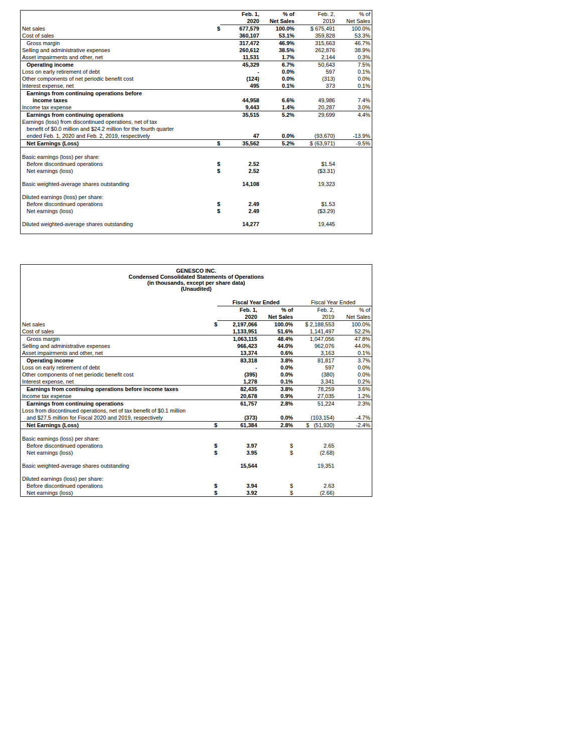| | | Feb. 1, | % of | Feb. 2, | % of |
| | | 2020 | Net Sales | 2019 | Net Sales |
| Net sales | $ | 677,579 | 100.0% | $ 675,491 | 100.0% |
| Cost of sales | | 360,107 | 53.1% | 359,828 | 53.3% |
| Gross margin | | 317,472 | 46.9% | 315,663 | 46.7% |
| Selling and administrative expenses | | 260,612 | 38.5% | 262,876 | 38.9% |
| Asset impairments and other, net | | 11,531 | 1.7% | 2,144 | 0.3% |
| Operating income | | 45,329 | 6.7% | 50,643 | 7.5% |
| Loss on early retirement of debt | | - | 0.0% | 597 | 0.1% |
| Other components of net periodic benefit cost | | (124) | 0.0% | (313) | 0.0% |
| Interest expense, net | | 495 | 0.1% | 373 | 0.1% |
| Earnings from continuing operations before | | | | | |
| income taxes | | 44,958 | 6.6% | 49,986 | 7.4% |
| Income tax expense | | 9,443 | 1.4% | 20,287 | 3.0% |
| Earnings from continuing operations | | 35,515 | 5.2% | 29,699 | 4.4% |
| Earnings (loss) from discontinued operations, net of tax | | | | | |
| benefit of $0.0 million and $24.2 million for the fourth quarter | | | | | |
| ended Feb. 1, 2020 and Feb. 2, 2019, respectively | | 47 | 0.0% | (93,670) | -13.9% |
| Net Earnings (Loss) | $ | 35,562 | 5.2% | $ (63,971) | -9.5% |
| Basic earnings (loss) per share: | | | | | |
| Before discontinued operations | $ | 2.52 | | $1.54 | |
| Net earnings (loss) | $ | 2.52 | | ($3.31) | |
| Basic weighted-average shares outstanding | | 14,108 | | 19,323 | |
| Diluted earnings (loss) per share: | | | | | |
| Before discontinued operations | $ | 2.49 | | $1.53 | |
| Net earnings (loss) | $ | 2.49 | | ($3.29) | |
| Diluted weighted-average shares outstanding | | 14,277 | | 19,445 | |
GENESCO INC.
Condensed Consolidated Statements of Operations
(in thousands, except per share data)
(Unaudited)
| | | Fiscal Year Ended | Fiscal Year Ended |
| | | Feb. 1, | % of | Feb. 2, | % of |
| | | 2020 | Net Sales | 2019 | Net Sales |
| Net sales | $ | 2,197,066 | 100.0% | $ 2,188,553 | 100.0% |
| Cost of sales | | 1,133,951 | 51.6% | 1,141,497 | 52.2% |
| Gross margin | | 1,063,115 | 48.4% | 1,047,056 | 47.8% |
| Selling and administrative expenses | | 966,423 | 44.0% | 962,076 | 44.0% |
| Asset impairments and other, net | | 13,374 | 0.6% | 3,163 | 0.1% |
| Operating income | | 83,318 | 3.8% | 81,817 | 3.7% |
| Loss on early retirement of debt | | - | 0.0% | 597 | 0.0% |
| Other components of net periodic benefit cost | | (395) | 0.0% | (380) | 0.0% |
| Interest expense, net | | 1,278 | 0.1% | 3,341 | 0.2% |
| Earnings from continuing operations before income taxes | | 82,435 | 3.8% | 78,259 | 3.6% |
| Income tax expense | | 20,678 | 0.9% | 27,035 | 1.2% |
| Earnings from continuing operations | | 61,757 | 2.8% | 51,224 | 2.3% |
| Loss from discontinued operations, net of tax benefit of $0.1 million | | | | | |
| and $27.5 million for Fiscal 2020 and 2019, respectively | | (373) | 0.0% | (103,154) | -4.7% |
| Net Earnings (Loss) | $ | 61,384 | 2.8% | $ (51,930) | -2.4% |
| Basic earnings (loss) per share: | | | | | |
| Before discontinued operations | $ | 3.97 | $ | 2.65 | |
| Net earnings (loss) | $ | 3.95 | $ | (2.68) | |
| Basic weighted-average shares outstanding | | 15,544 | | 19,351 | |
| Diluted earnings (loss) per share: | | | | | |
| Before discontinued operations | $ | 3.94 | $ | 2.63 | |
| Net earnings (loss) | $ | 3.92 | $ | (2.66) | |